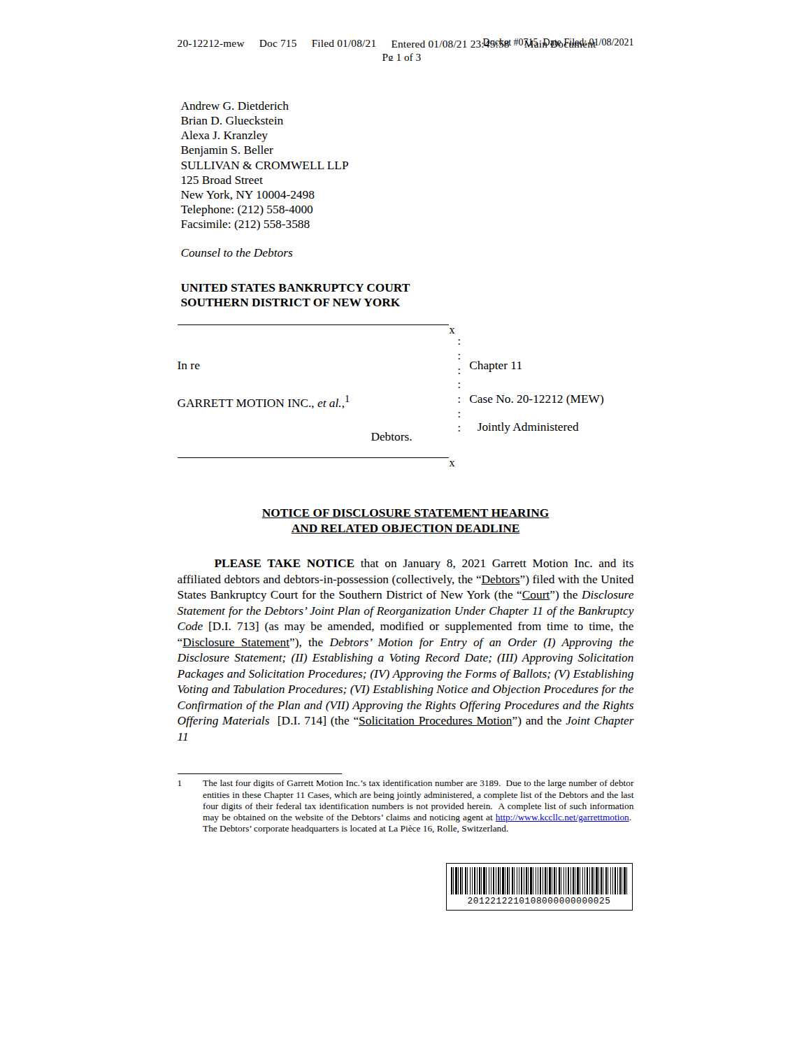20-12212-mew Doc 715 Filed 01/08/21 Entered 01/08/21 23:45:58 Main Document
Docket #0715 Date Filed: 01/08/2021
Pg 1 of 3
Andrew G. Dietderich
Brian D. Glueckstein
Alexa J. Kranzley
Benjamin S. Beller
SULLIVAN & CROMWELL LLP
125 Broad Street
New York, NY 10004-2498
Telephone: (212) 558-4000
Facsimile: (212) 558-3588
Counsel to the Debtors
UNITED STATES BANKRUPTCY COURT
SOUTHERN DISTRICT OF NEW YORK
| | x | |
| In re GARRETT MOTION INC., et al. , 1 Debtors. | : : : : : : : | Chapter 11 Case No. 20-12212 (MEW) Jointly Administered |
| | x | |
NOTICE OF DISCLOSURE STATEMENT HEARING
AND RELATED OBJECTION DEADLINE
PLEASE TAKE NOTICE that on January 8, 2021 Garrett Motion Inc. and its affiliated debtors and debtors-in-possession (collectively, the “Debtors”) filed with the United States Bankruptcy Court for the Southern District of New York (the “Court”) the Disclosure Statement for the Debtors’ Joint Plan of Reorganization Under Chapter 11 of the Bankruptcy Code [D.I. 713] (as may be amended, modified or supplemented from time to time, the “Disclosure Statement”), the Debtors’ Motion for Entry of an Order (I) Approving the Disclosure Statement; (II) Establishing a Voting Record Date; (III) Approving Solicitation Packages and Solicitation Procedures; (IV) Approving the Forms of Ballots; (V) Establishing Voting and Tabulation Procedures; (VI) Establishing Notice and Objection Procedures for the Confirmation of the Plan and (VII) Approving the Rights Offering Procedures and the Rights Offering Materials [D.I. 714] (the “Solicitation Procedures Motion”) and the Joint Chapter 11
1 The last four digits of Garrett Motion Inc.’s tax identification number are 3189. Due to the large number of debtor entities in these Chapter 11 Cases, which are being jointly administered, a complete list of the Debtors and the last four digits of their federal tax identification numbers is not provided herein. A complete list of such information may be obtained on the website of the Debtors’ claims and noticing agent at http://www.kccllc.net/garrettmotion. The Debtors’ corporate headquarters is located at La Pièce 16, Rolle, Switzerland.
2012212210108000000000025